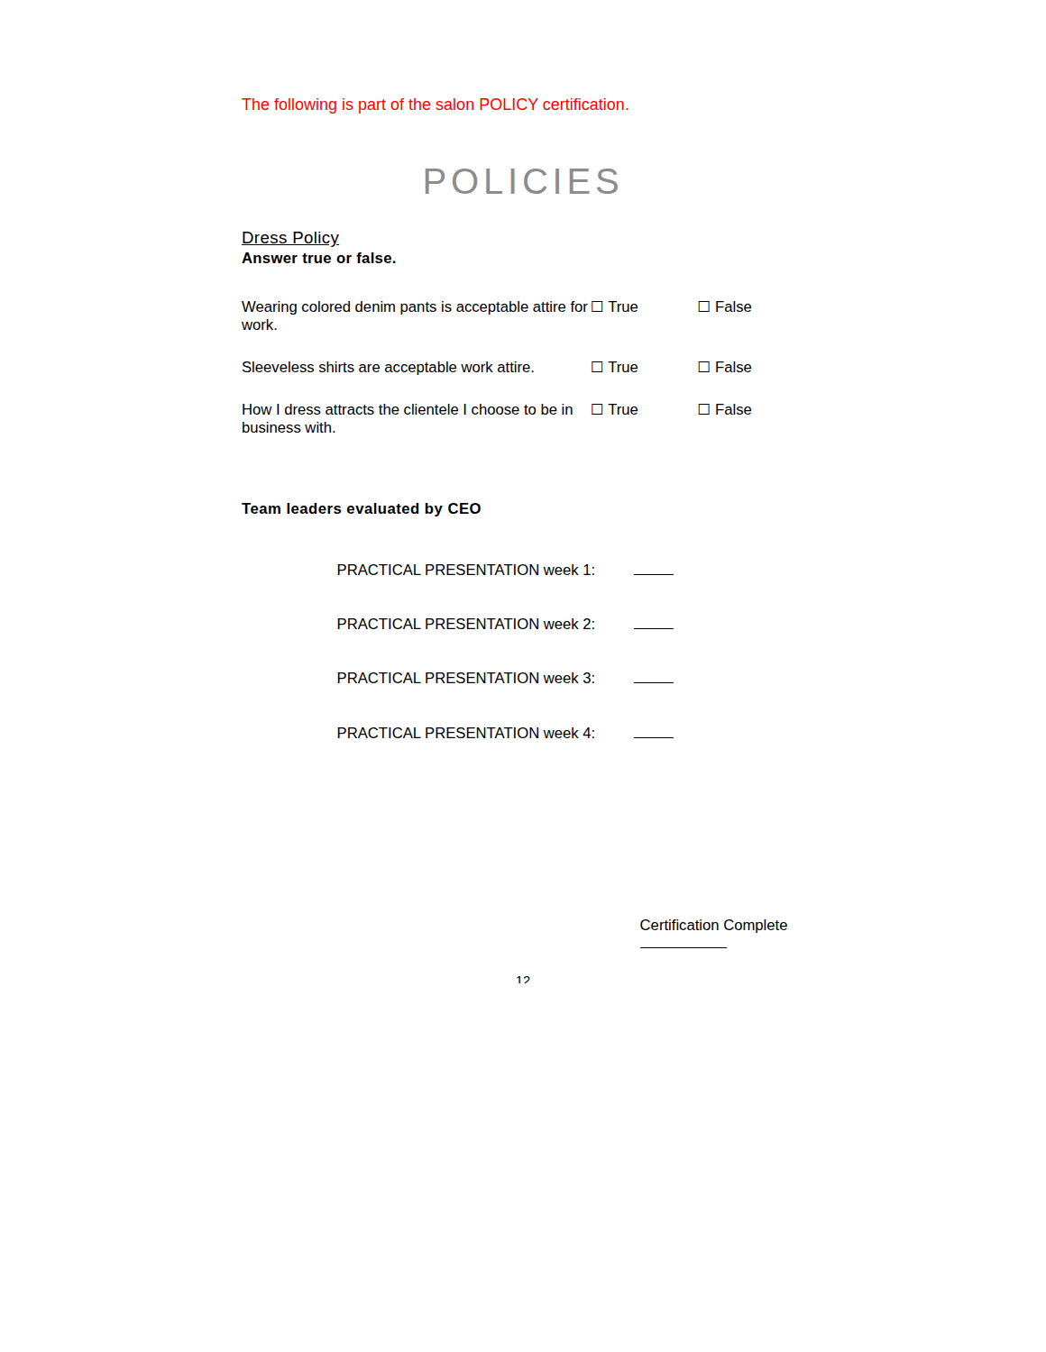The following is part of the salon POLICY certification.
POLICIES
Dress Policy
Answer true or false.
| Wearing colored denim pants is acceptable attire for work. | ☐ True | ☐ False |
| Sleeveless shirts are acceptable work attire. | ☐ True | ☐ False |
| How I dress attracts the clientele I choose to be in business with. | ☐ True | ☐ False |
Team leaders evaluated by CEO
| PRACTICAL PRESENTATION week 1: | |
| PRACTICAL PRESENTATION week 2: | |
| PRACTICAL PRESENTATION week 3: | |
| PRACTICAL PRESENTATION week 4: | |
Certification Complete
12